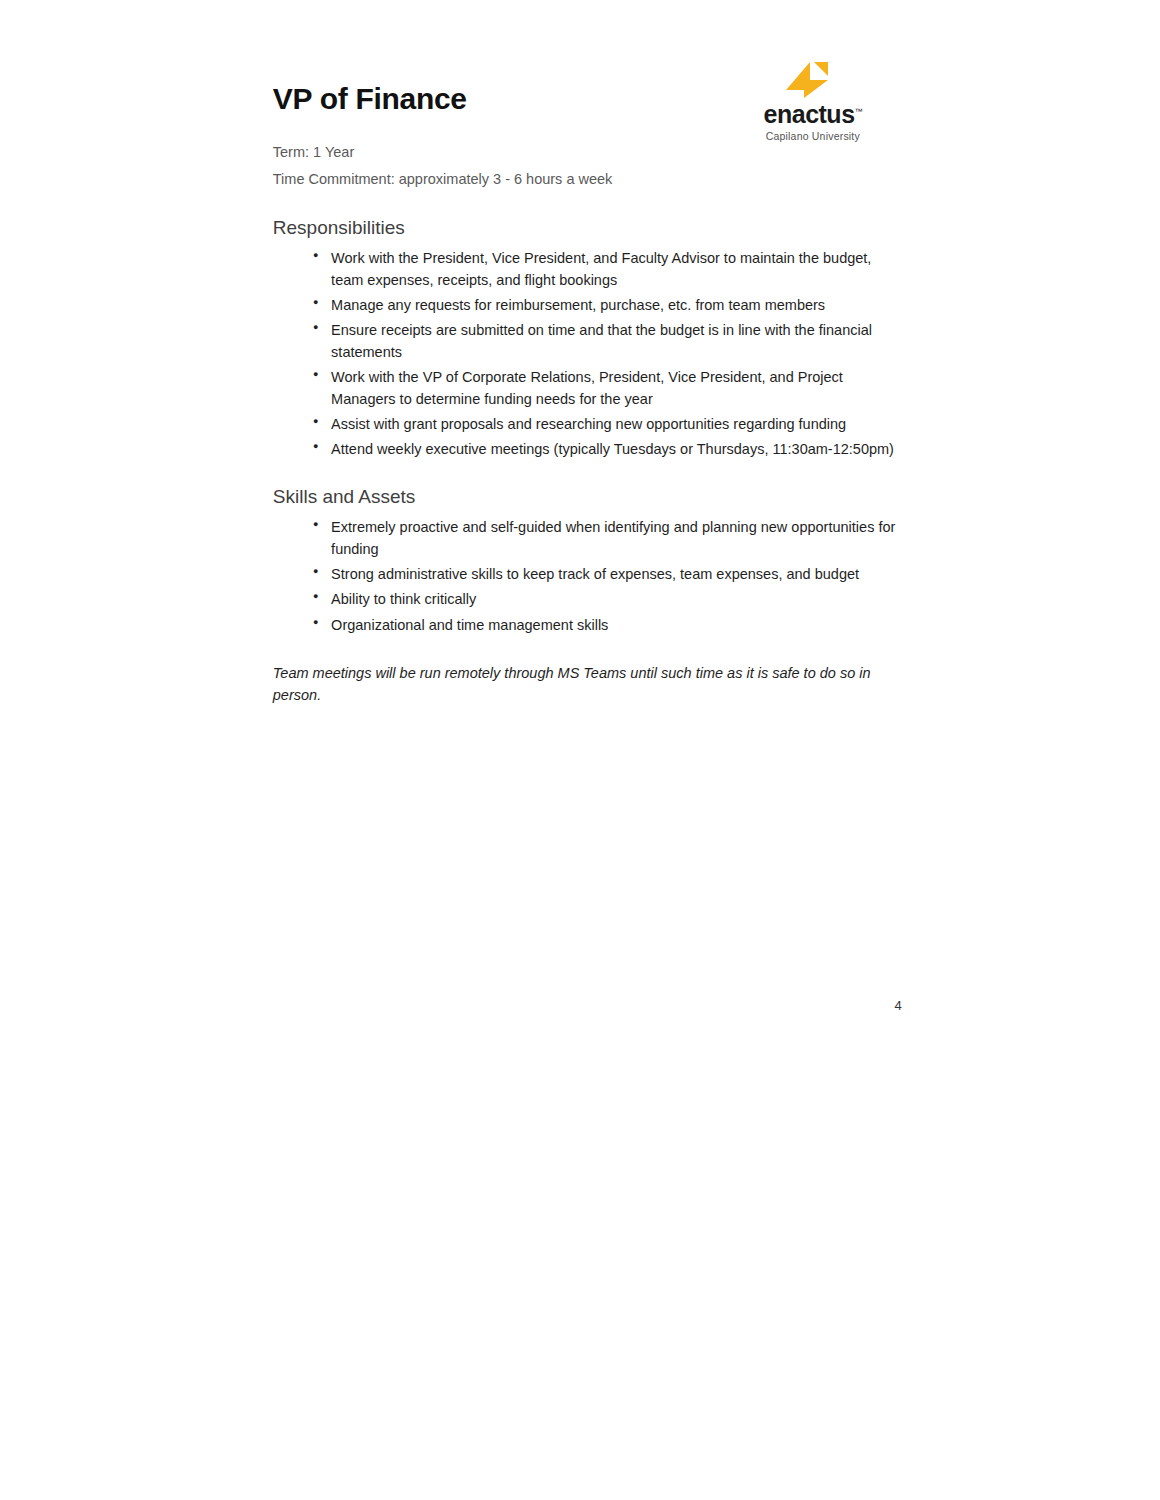enactus™
Capilano University
VP of Finance
Term: 1 Year
Time Commitment: approximately 3 - 6 hours a week
Responsibilities
Work with the President, Vice President, and Faculty Advisor to maintain the budget, team expenses, receipts, and flight bookings
Manage any requests for reimbursement, purchase, etc. from team members
Ensure receipts are submitted on time and that the budget is in line with the financial statements
Work with the VP of Corporate Relations, President, Vice President, and Project Managers to determine funding needs for the year
Assist with grant proposals and researching new opportunities regarding funding
Attend weekly executive meetings (typically Tuesdays or Thursdays, 11:30am-12:50pm)
Skills and Assets
Extremely proactive and self-guided when identifying and planning new opportunities for funding
Strong administrative skills to keep track of expenses, team expenses, and budget
Ability to think critically
Organizational and time management skills
Team meetings will be run remotely through MS Teams until such time as it is safe to do so in person.
4